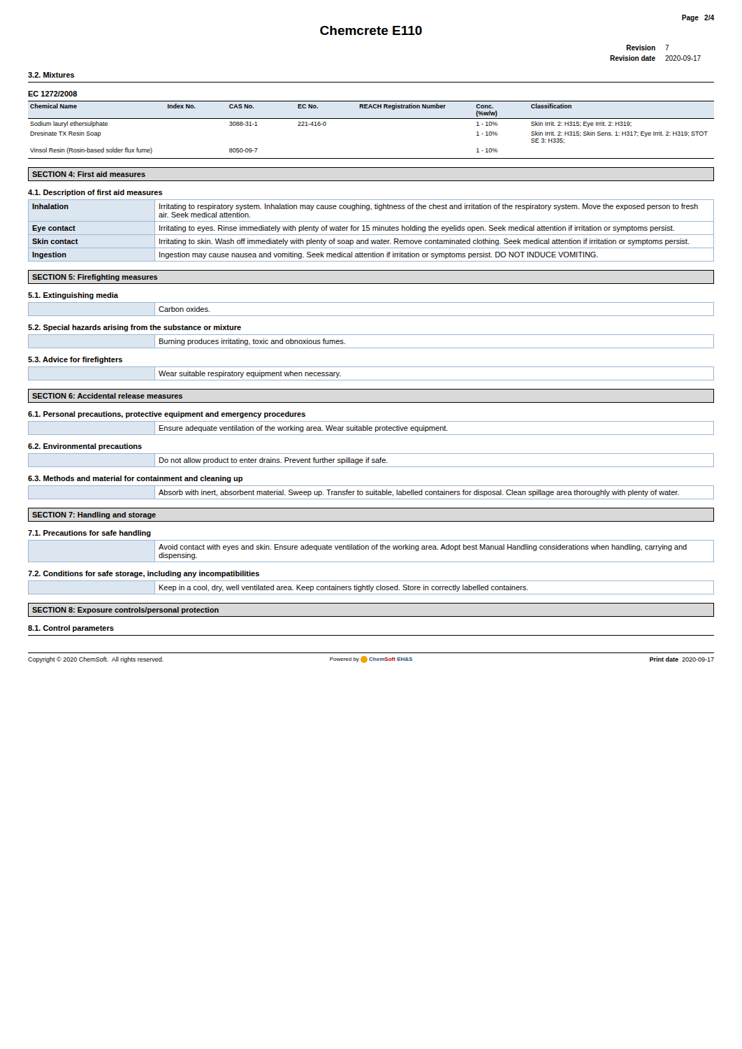Page 2/4
Chemcrete E110
Revision 7
Revision date 2020-09-17
3.2. Mixtures
EC 1272/2008
| Chemical Name | Index No. | CAS No. | EC No. | REACH Registration Number | Conc. (%w/w) | Classification |
| --- | --- | --- | --- | --- | --- | --- |
| Sodium lauryl ethersulphate | | 3088-31-1 | 221-416-0 | | 1 - 10% | Skin Irrit. 2: H315; Eye Irrit. 2: H319; |
| Dresinate TX Resin Soap | | | | | 1 - 10% | Skin Irrit. 2: H315; Skin Sens. 1: H317; Eye Irrit. 2: H319; STOT SE 3: H335; |
| Vinsol Resin (Rosin-based solder flux fume) | | 8050-09-7 | | | 1 - 10% | |
SECTION 4: First aid measures
4.1. Description of first aid measures
| Inhalation | Irritating to respiratory system. Inhalation may cause coughing, tightness of the chest and irritation of the respiratory system. Move the exposed person to fresh air. Seek medical attention. |
| Eye contact | Irritating to eyes. Rinse immediately with plenty of water for 15 minutes holding the eyelids open. Seek medical attention if irritation or symptoms persist. |
| Skin contact | Irritating to skin. Wash off immediately with plenty of soap and water. Remove contaminated clothing. Seek medical attention if irritation or symptoms persist. |
| Ingestion | Ingestion may cause nausea and vomiting. Seek medical attention if irritation or symptoms persist. DO NOT INDUCE VOMITING. |
SECTION 5: Firefighting measures
5.1. Extinguishing media
| | Carbon oxides. |
5.2. Special hazards arising from the substance or mixture
| | Burning produces irritating, toxic and obnoxious fumes. |
5.3. Advice for firefighters
| | Wear suitable respiratory equipment when necessary. |
SECTION 6: Accidental release measures
6.1. Personal precautions, protective equipment and emergency procedures
| | Ensure adequate ventilation of the working area. Wear suitable protective equipment. |
6.2. Environmental precautions
| | Do not allow product to enter drains. Prevent further spillage if safe. |
6.3. Methods and material for containment and cleaning up
| | Absorb with inert, absorbent material. Sweep up. Transfer to suitable, labelled containers for disposal. Clean spillage area thoroughly with plenty of water. |
SECTION 7: Handling and storage
7.1. Precautions for safe handling
| | Avoid contact with eyes and skin. Ensure adequate ventilation of the working area. Adopt best Manual Handling considerations when handling, carrying and dispensing. |
7.2. Conditions for safe storage, including any incompatibilities
| | Keep in a cool, dry, well ventilated area. Keep containers tightly closed. Store in correctly labelled containers. |
SECTION 8: Exposure controls/personal protection
8.1. Control parameters
Copyright © 2020 ChemSoft. All rights reserved.
Powered by Chem Soft EH&S
Print date 2020-09-17